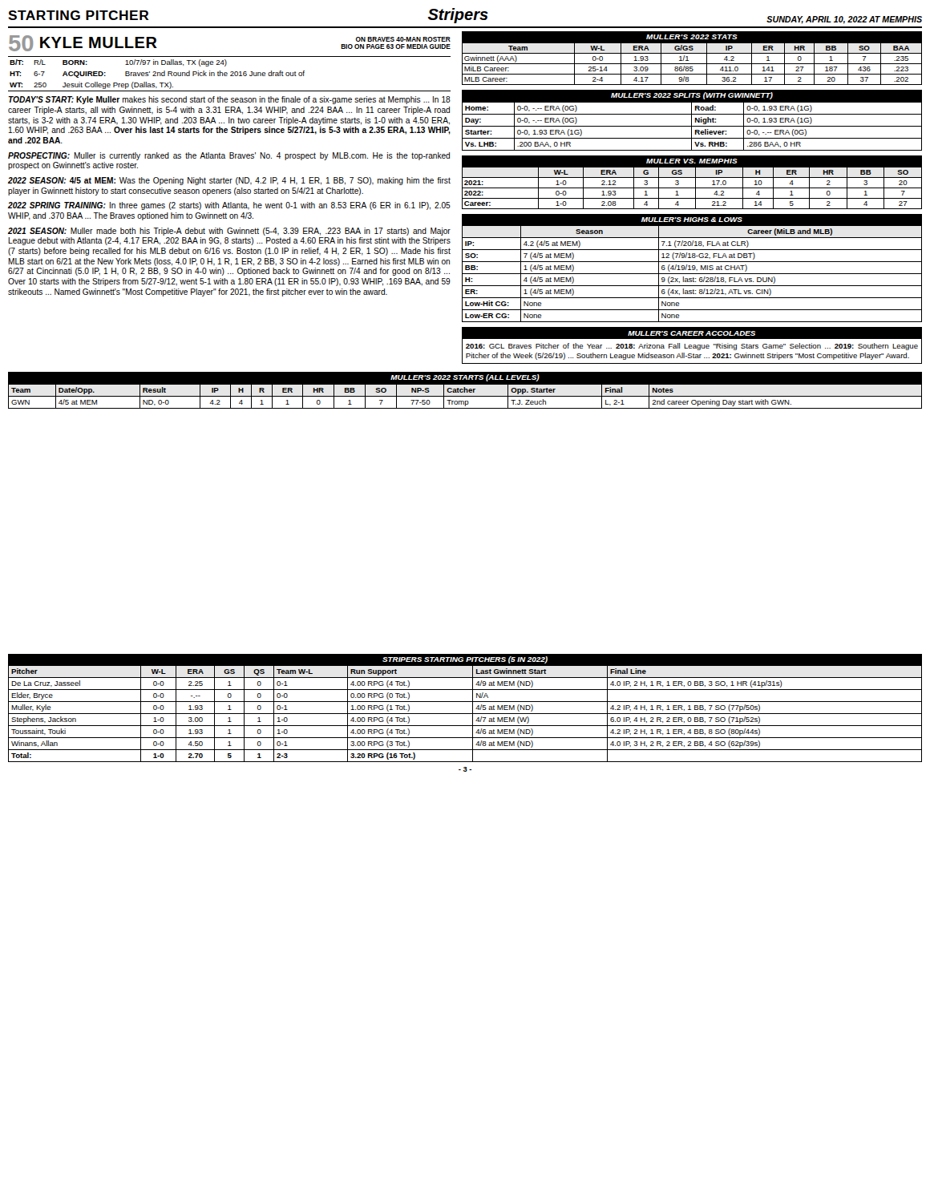STARTING PITCHER
Stripers
SUNDAY, APRIL 10, 2022 AT MEMPHIS
50 KYLE MULLER ON BRAVES 40-MAN ROSTER
BIO ON PAGE 63 OF MEDIA GUIDE
| B/T: | R/L | BORN: | 10/7/97 in Dallas, TX (age 24) |
| HT: | 6-7 | ACQUIRED: | Braves' 2nd Round Pick in the 2016 June draft out of |
| WT: | 250 | Jesuit College Prep (Dallas, TX). |
TODAY'S START: Kyle Muller makes his second start of the season in the finale of a six-game series at Memphis ... In 18 career Triple-A starts, all with Gwinnett, is 5-4 with a 3.31 ERA, 1.34 WHIP, and .224 BAA ... In 11 career Triple-A road starts, is 3-2 with a 3.74 ERA, 1.30 WHIP, and .203 BAA ... In two career Triple-A daytime starts, is 1-0 with a 4.50 ERA, 1.60 WHIP, and .263 BAA ... Over his last 14 starts for the Stripers since 5/27/21, is 5-3 with a 2.35 ERA, 1.13 WHIP, and .202 BAA.
PROSPECTING: Muller is currently ranked as the Atlanta Braves' No. 4 prospect by MLB.com. He is the top-ranked prospect on Gwinnett's active roster.
2022 SEASON: 4/5 at MEM: Was the Opening Night starter (ND, 4.2 IP, 4 H, 1 ER, 1 BB, 7 SO), making him the first player in Gwinnett history to start consecutive season openers (also started on 5/4/21 at Charlotte).
2022 SPRING TRAINING: In three games (2 starts) with Atlanta, he went 0-1 with an 8.53 ERA (6 ER in 6.1 IP), 2.05 WHIP, and .370 BAA ... The Braves optioned him to Gwinnett on 4/3.
2021 SEASON: Muller made both his Triple-A debut with Gwinnett (5-4, 3.39 ERA, .223 BAA in 17 starts) and Major League debut with Atlanta (2-4, 4.17 ERA, .202 BAA in 9G, 8 starts) ... Posted a 4.60 ERA in his first stint with the Stripers (7 starts) before being recalled for his MLB debut on 6/16 vs. Boston (1.0 IP in relief, 4 H, 2 ER, 1 SO) ... Made his first MLB start on 6/21 at the New York Mets (loss, 4.0 IP, 0 H, 1 R, 1 ER, 2 BB, 3 SO in 4-2 loss) ... Earned his first MLB win on 6/27 at Cincinnati (5.0 IP, 1 H, 0 R, 2 BB, 9 SO in 4-0 win) ... Optioned back to Gwinnett on 7/4 and for good on 8/13 ... Over 10 starts with the Stripers from 5/27-9/12, went 5-1 with a 1.80 ERA (11 ER in 55.0 IP), 0.93 WHIP, .169 BAA, and 59 strikeouts ... Named Gwinnett's "Most Competitive Player" for 2021, the first pitcher ever to win the award.
MULLER'S 2022 STATS
| Team | W-L | ERA | G/GS | IP | ER | HR | BB | SO | BAA |
| --- | --- | --- | --- | --- | --- | --- | --- | --- | --- |
| Gwinnett (AAA) | 0-0 | 1.93 | 1/1 | 4.2 | 1 | 0 | 1 | 7 | .235 |
| MiLB Career: | 25-14 | 3.09 | 86/85 | 411.0 | 141 | 27 | 187 | 436 | .223 |
| MLB Career: | 2-4 | 4.17 | 9/8 | 36.2 | 17 | 2 | 20 | 37 | .202 |
MULLER'S 2022 SPLITS (WITH GWINNETT)
| Home: | 0-0, -.-- ERA (0G) | Road: | 0-0, 1.93 ERA (1G) |
| Day: | 0-0, -.-- ERA (0G) | Night: | 0-0, 1.93 ERA (1G) |
| Starter: | 0-0, 1.93 ERA (1G) | Reliever: | 0-0, -.-- ERA (0G) |
| Vs. LHB: | .200 BAA, 0 HR | Vs. RHB: | .286 BAA, 0 HR |
MULLER VS. MEMPHIS
| | W-L | ERA | G | GS | IP | H | ER | HR | BB | SO |
| --- | --- | --- | --- | --- | --- | --- | --- | --- | --- | --- |
| 2021: | 1-0 | 2.12 | 3 | 3 | 17.0 | 10 | 4 | 2 | 3 | 20 |
| 2022: | 0-0 | 1.93 | 1 | 1 | 4.2 | 4 | 1 | 0 | 1 | 7 |
| Career: | 1-0 | 2.08 | 4 | 4 | 21.2 | 14 | 5 | 2 | 4 | 27 |
MULLER'S HIGHS & LOWS
| | Season | Career (MiLB and MLB) |
| --- | --- | --- |
| IP: | 4.2 (4/5 at MEM) | 7.1 (7/20/18, FLA at CLR) |
| SO: | 7 (4/5 at MEM) | 12 (7/9/18-G2, FLA at DBT) |
| BB: | 1 (4/5 at MEM) | 6 (4/19/19, MIS at CHAT) |
| H: | 4 (4/5 at MEM) | 9 (2x, last: 6/28/18, FLA vs. DUN) |
| ER: | 1 (4/5 at MEM) | 6 (4x, last: 8/12/21, ATL vs. CIN) |
| Low-Hit CG: | None | None |
| Low-ER CG: | None | None |
MULLER'S CAREER ACCOLADES
2016: GCL Braves Pitcher of the Year ... 2018: Arizona Fall League "Rising Stars Game" Selection ... 2019: Southern League Pitcher of the Week (5/26/19) ... Southern League Midseason All-Star ... 2021: Gwinnett Stripers "Most Competitive Player" Award.
MULLER'S 2022 STARTS (ALL LEVELS)
| Team | Date/Opp. | Result | IP | H | R | ER | HR | BB | SO | NP-S | Catcher | Opp. Starter | Final | Notes |
| --- | --- | --- | --- | --- | --- | --- | --- | --- | --- | --- | --- | --- | --- | --- |
| GWN | 4/5 at MEM | ND, 0-0 | 4.2 | 4 | 1 | 1 | 0 | 1 | 7 | 77-50 | Tromp | T.J. Zeuch | L, 2-1 | 2nd career Opening Day start with GWN. |
STRIPERS STARTING PITCHERS (5 IN 2022)
| Pitcher | W-L | ERA | GS | QS | Team W-L | Run Support | Last Gwinnett Start | Final Line |
| --- | --- | --- | --- | --- | --- | --- | --- | --- |
| De La Cruz, Jasseel | 0-0 | 2.25 | 1 | 0 | 0-1 | 4.00 RPG (4 Tot.) | 4/9 at MEM (ND) | 4.0 IP, 2 H, 1 R, 1 ER, 0 BB, 3 SO, 1 HR (41p/31s) |
| Elder, Bryce | 0-0 | -.-- | 0 | 0 | 0-0 | 0.00 RPG (0 Tot.) | N/A | |
| Muller, Kyle | 0-0 | 1.93 | 1 | 0 | 0-1 | 1.00 RPG (1 Tot.) | 4/5 at MEM (ND) | 4.2 IP, 4 H, 1 R, 1 ER, 1 BB, 7 SO (77p/50s) |
| Stephens, Jackson | 1-0 | 3.00 | 1 | 1 | 1-0 | 4.00 RPG (4 Tot.) | 4/7 at MEM (W) | 6.0 IP, 4 H, 2 R, 2 ER, 0 BB, 7 SO (71p/52s) |
| Toussaint, Touki | 0-0 | 1.93 | 1 | 0 | 1-0 | 4.00 RPG (4 Tot.) | 4/6 at MEM (ND) | 4.2 IP, 2 H, 1 R, 1 ER, 4 BB, 8 SO (80p/44s) |
| Winans, Allan | 0-0 | 4.50 | 1 | 0 | 0-1 | 3.00 RPG (3 Tot.) | 4/8 at MEM (ND) | 4.0 IP, 3 H, 2 R, 2 ER, 2 BB, 4 SO (62p/39s) |
| Total: | 1-0 | 2.70 | 5 | 1 | 2-3 | 3.20 RPG (16 Tot.) | | |
- 3 -